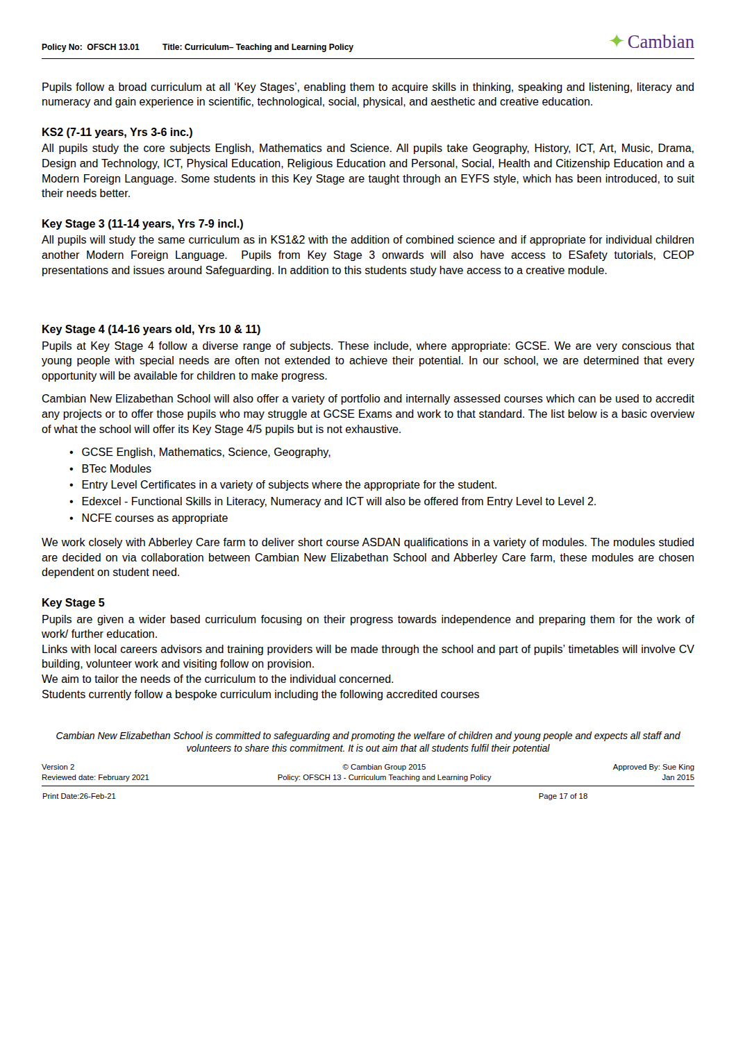Policy No: OFSCH 13.01 Title: Curriculum– Teaching and Learning Policy
✦Cambian
Pupils follow a broad curriculum at all ‘Key Stages’, enabling them to acquire skills in thinking, speaking and listening, literacy and numeracy and gain experience in scientific, technological, social, physical, and aesthetic and creative education.
KS2 (7-11 years, Yrs 3-6 inc.)
All pupils study the core subjects English, Mathematics and Science. All pupils take Geography, History, ICT, Art, Music, Drama, Design and Technology, ICT, Physical Education, Religious Education and Personal, Social, Health and Citizenship Education and a Modern Foreign Language. Some students in this Key Stage are taught through an EYFS style, which has been introduced, to suit their needs better.
Key Stage 3 (11-14 years, Yrs 7-9 incl.)
All pupils will study the same curriculum as in KS1&2 with the addition of combined science and if appropriate for individual children another Modern Foreign Language. Pupils from Key Stage 3 onwards will also have access to ESafety tutorials, CEOP presentations and issues around Safeguarding. In addition to this students study have access to a creative module.
Key Stage 4 (14-16 years old, Yrs 10 & 11)
Pupils at Key Stage 4 follow a diverse range of subjects. These include, where appropriate: GCSE. We are very conscious that young people with special needs are often not extended to achieve their potential. In our school, we are determined that every opportunity will be available for children to make progress.
Cambian New Elizabethan School will also offer a variety of portfolio and internally assessed courses which can be used to accredit any projects or to offer those pupils who may struggle at GCSE Exams and work to that standard. The list below is a basic overview of what the school will offer its Key Stage 4/5 pupils but is not exhaustive.
GCSE English, Mathematics, Science, Geography,
BTec Modules
Entry Level Certificates in a variety of subjects where the appropriate for the student.
Edexcel - Functional Skills in Literacy, Numeracy and ICT will also be offered from Entry Level to Level 2.
NCFE courses as appropriate
We work closely with Abberley Care farm to deliver short course ASDAN qualifications in a variety of modules. The modules studied are decided on via collaboration between Cambian New Elizabethan School and Abberley Care farm, these modules are chosen dependent on student need.
Key Stage 5
Pupils are given a wider based curriculum focusing on their progress towards independence and preparing them for the work of work/ further education.
Links with local careers advisors and training providers will be made through the school and part of pupils’ timetables will involve CV building, volunteer work and visiting follow on provision.
We aim to tailor the needs of the curriculum to the individual concerned.
Students currently follow a bespoke curriculum including the following accredited courses
Cambian New Elizabethan School is committed to safeguarding and promoting the welfare of children and young people and expects all staff and volunteers to share this commitment. It is out aim that all students fulfil their potential
| Version 2 | © Cambian Group 2015 | Approved By: Sue King |
| Reviewed date: February 2021 | Policy: OFSCH 13 - Curriculum Teaching and Learning Policy | Jan 2015 |
| Print Date:26-Feb-21 | Page 17 of 18 |